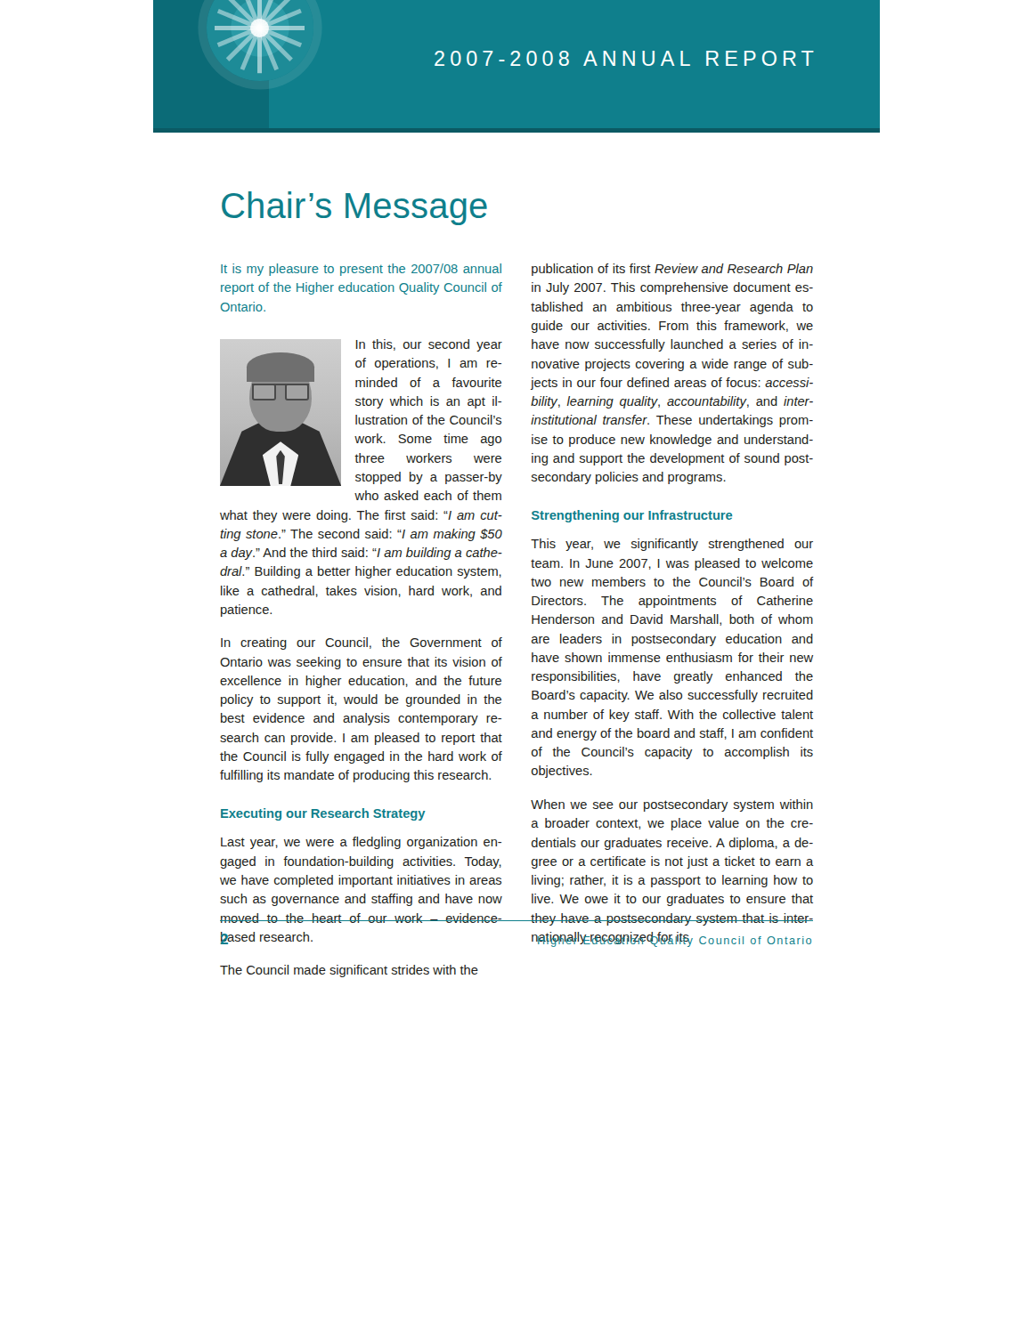2007-2008 ANNUAL REPORT
Chair’s Message
It is my pleasure to present the 2007/08 annual report of the Higher education Quality Council of Ontario.
In this, our second year of operations, I am reminded of a favourite story which is an apt illustration of the Council’s work. Some time ago three workers were stopped by a passer-by who asked each of them what they were doing. The first said: “I am cutting stone.” The second said: “I am making $50 a day.” And the third said: “I am building a cathedral.” Building a better higher education system, like a cathedral, takes vision, hard work, and patience.
In creating our Council, the Government of Ontario was seeking to ensure that its vision of excellence in higher education, and the future policy to support it, would be grounded in the best evidence and analysis contemporary research can provide. I am pleased to report that the Council is fully engaged in the hard work of fulfilling its mandate of producing this research.
Executing our Research Strategy
Last year, we were a fledgling organization engaged in foundation-building activities. Today, we have completed important initiatives in areas such as governance and staffing and have now moved to the heart of our work – evidence-based research.
The Council made significant strides with the
publication of its first Review and Research Plan in July 2007. This comprehensive document established an ambitious three-year agenda to guide our activities. From this framework, we have now successfully launched a series of innovative projects covering a wide range of subjects in our four defined areas of focus: accessibility, learning quality, accountability, and inter-institutional transfer. These undertakings promise to produce new knowledge and understanding and support the development of sound postsecondary policies and programs.
Strengthening our Infrastructure
This year, we significantly strengthened our team. In June 2007, I was pleased to welcome two new members to the Council’s Board of Directors. The appointments of Catherine Henderson and David Marshall, both of whom are leaders in postsecondary education and have shown immense enthusiasm for their new responsibilities, have greatly enhanced the Board’s capacity. We also successfully recruited a number of key staff. With the collective talent and energy of the board and staff, I am confident of the Council’s capacity to accomplish its objectives.
When we see our postsecondary system within a broader context, we place value on the credentials our graduates receive. A diploma, a degree or a certificate is not just a ticket to earn a living; rather, it is a passport to learning how to live. We owe it to our graduates to ensure that they have a postsecondary system that is internationally recognized for its
2
Higher Education Quality Council of Ontario